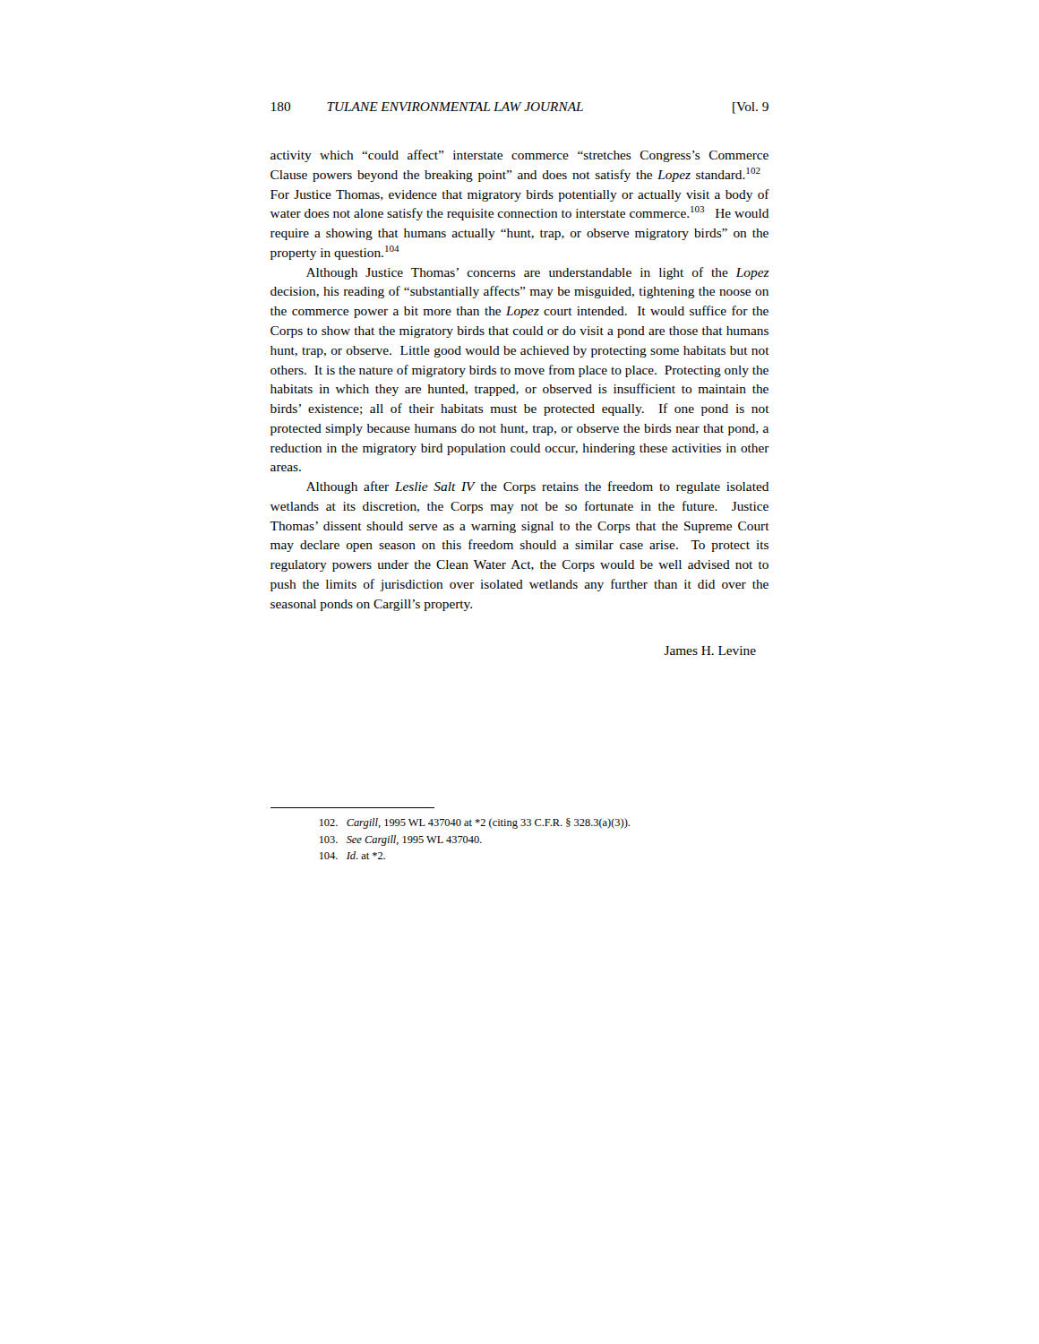180 TULANE ENVIRONMENTAL LAW JOURNAL[Vol. 9
activity which “could affect” interstate commerce “stretches Congress’s Commerce Clause powers beyond the breaking point” and does not satisfy the Lopez standard.102 For Justice Thomas, evidence that migratory birds potentially or actually visit a body of water does not alone satisfy the requisite connection to interstate commerce.103 He would require a showing that humans actually “hunt, trap, or observe migratory birds” on the property in question.104
Although Justice Thomas’ concerns are understandable in light of the Lopez decision, his reading of “substantially affects” may be misguided, tightening the noose on the commerce power a bit more than the Lopez court intended. It would suffice for the Corps to show that the migratory birds that could or do visit a pond are those that humans hunt, trap, or observe. Little good would be achieved by protecting some habitats but not others. It is the nature of migratory birds to move from place to place. Protecting only the habitats in which they are hunted, trapped, or observed is insufficient to maintain the birds’ existence; all of their habitats must be protected equally. If one pond is not protected simply because humans do not hunt, trap, or observe the birds near that pond, a reduction in the migratory bird population could occur, hindering these activities in other areas.
Although after Leslie Salt IV the Corps retains the freedom to regulate isolated wetlands at its discretion, the Corps may not be so fortunate in the future. Justice Thomas’ dissent should serve as a warning signal to the Corps that the Supreme Court may declare open season on this freedom should a similar case arise. To protect its regulatory powers under the Clean Water Act, the Corps would be well advised not to push the limits of jurisdiction over isolated wetlands any further than it did over the seasonal ponds on Cargill’s property.
James H. Levine
102. Cargill, 1995 WL 437040 at *2 (citing 33 C.F.R. § 328.3(a)(3)).
103. See Cargill, 1995 WL 437040.
104. Id. at *2.